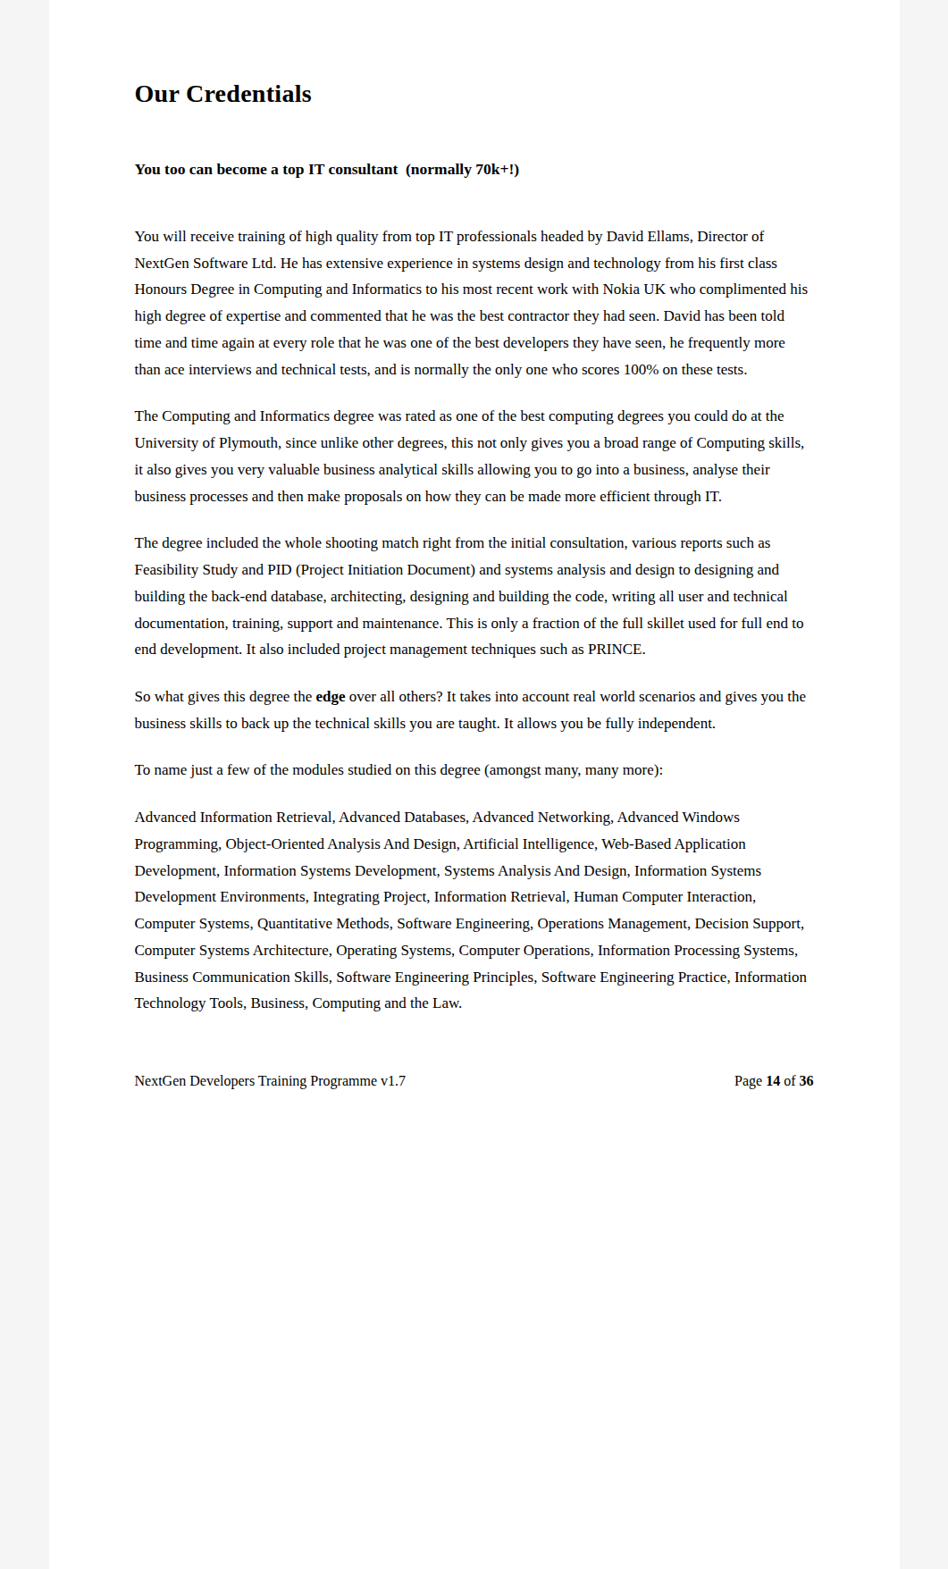Our Credentials
You too can become a top IT consultant (normally 70k+!)
You will receive training of high quality from top IT professionals headed by David Ellams, Director of NextGen Software Ltd. He has extensive experience in systems design and technology from his first class Honours Degree in Computing and Informatics to his most recent work with Nokia UK who complimented his high degree of expertise and commented that he was the best contractor they had seen. David has been told time and time again at every role that he was one of the best developers they have seen, he frequently more than ace interviews and technical tests, and is normally the only one who scores 100% on these tests.
The Computing and Informatics degree was rated as one of the best computing degrees you could do at the University of Plymouth, since unlike other degrees, this not only gives you a broad range of Computing skills, it also gives you very valuable business analytical skills allowing you to go into a business, analyse their business processes and then make proposals on how they can be made more efficient through IT.
The degree included the whole shooting match right from the initial consultation, various reports such as Feasibility Study and PID (Project Initiation Document) and systems analysis and design to designing and building the back-end database, architecting, designing and building the code, writing all user and technical documentation, training, support and maintenance. This is only a fraction of the full skillet used for full end to end development. It also included project management techniques such as PRINCE.
So what gives this degree the edge over all others? It takes into account real world scenarios and gives you the business skills to back up the technical skills you are taught. It allows you be fully independent.
To name just a few of the modules studied on this degree (amongst many, many more):
Advanced Information Retrieval, Advanced Databases, Advanced Networking, Advanced Windows Programming, Object-Oriented Analysis And Design, Artificial Intelligence, Web-Based Application Development, Information Systems Development, Systems Analysis And Design, Information Systems Development Environments, Integrating Project, Information Retrieval, Human Computer Interaction, Computer Systems, Quantitative Methods, Software Engineering, Operations Management, Decision Support, Computer Systems Architecture, Operating Systems, Computer Operations, Information Processing Systems, Business Communication Skills, Software Engineering Principles, Software Engineering Practice, Information Technology Tools, Business, Computing and the Law.
NextGen Developers Training Programme v1.7
Page 14 of 36